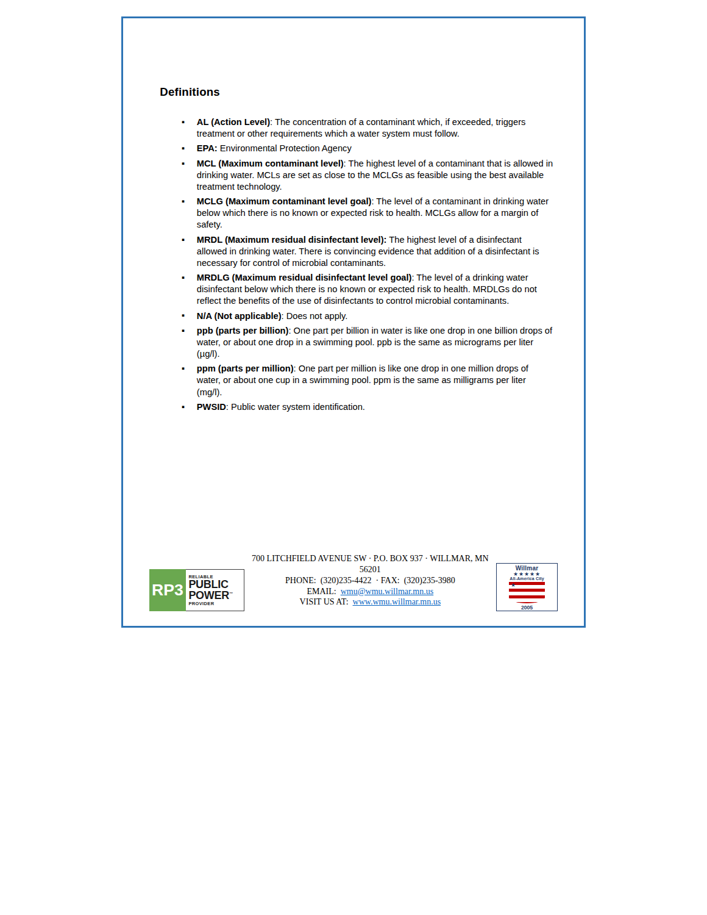Definitions
AL (Action Level): The concentration of a contaminant which, if exceeded, triggers treatment or other requirements which a water system must follow.
EPA: Environmental Protection Agency
MCL (Maximum contaminant level): The highest level of a contaminant that is allowed in drinking water. MCLs are set as close to the MCLGs as feasible using the best available treatment technology.
MCLG (Maximum contaminant level goal): The level of a contaminant in drinking water below which there is no known or expected risk to health. MCLGs allow for a margin of safety.
MRDL (Maximum residual disinfectant level): The highest level of a disinfectant allowed in drinking water. There is convincing evidence that addition of a disinfectant is necessary for control of microbial contaminants.
MRDLG (Maximum residual disinfectant level goal): The level of a drinking water disinfectant below which there is no known or expected risk to health. MRDLGs do not reflect the benefits of the use of disinfectants to control microbial contaminants.
N/A (Not applicable): Does not apply.
ppb (parts per billion): One part per billion in water is like one drop in one billion drops of water, or about one drop in a swimming pool. ppb is the same as micrograms per liter (µg/l).
ppm (parts per million): One part per million is like one drop in one million drops of water, or about one cup in a swimming pool. ppm is the same as milligrams per liter (mg/l).
PWSID: Public water system identification.
RP3
RELIABLE
PUBLIC
POWER™
PROVIDER
700 LITCHFIELD AVENUE SW · P.O. BOX 937 · WILLMAR, MN 56201
PHONE: (320)235-4422 · FAX: (320)235-3980
EMAIL: wmu@wmu.willmar.mn.us
VISIT US AT: www.wmu.willmar.mn.us
Willmar
★★★★★
All-America City
2005